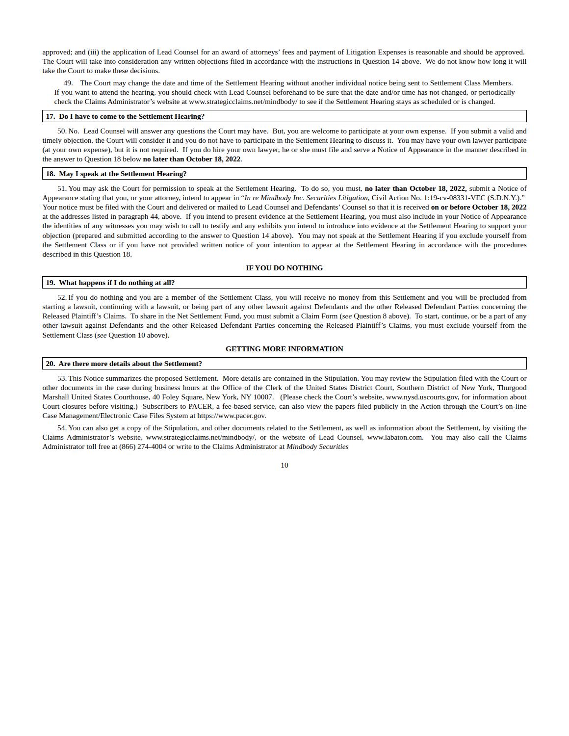approved; and (iii) the application of Lead Counsel for an award of attorneys’ fees and payment of Litigation Expenses is reasonable and should be approved. The Court will take into consideration any written objections filed in accordance with the instructions in Question 14 above. We do not know how long it will take the Court to make these decisions.
49. The Court may change the date and time of the Settlement Hearing without another individual notice being sent to Settlement Class Members. If you want to attend the hearing, you should check with Lead Counsel beforehand to be sure that the date and/or time has not changed, or periodically check the Claims Administrator’s website at www.strategicclaims.net/mindbody/ to see if the Settlement Hearing stays as scheduled or is changed.
17. Do I have to come to the Settlement Hearing?
50. No. Lead Counsel will answer any questions the Court may have. But, you are welcome to participate at your own expense. If you submit a valid and timely objection, the Court will consider it and you do not have to participate in the Settlement Hearing to discuss it. You may have your own lawyer participate (at your own expense), but it is not required. If you do hire your own lawyer, he or she must file and serve a Notice of Appearance in the manner described in the answer to Question 18 below no later than October 18, 2022.
18. May I speak at the Settlement Hearing?
51. You may ask the Court for permission to speak at the Settlement Hearing. To do so, you must, no later than October 18, 2022, submit a Notice of Appearance stating that you, or your attorney, intend to appear in “In re Mindbody Inc. Securities Litigation, Civil Action No. 1:19-cv-08331-VEC (S.D.N.Y.).” Your notice must be filed with the Court and delivered or mailed to Lead Counsel and Defendants’ Counsel so that it is received on or before October 18, 2022 at the addresses listed in paragraph 44, above. If you intend to present evidence at the Settlement Hearing, you must also include in your Notice of Appearance the identities of any witnesses you may wish to call to testify and any exhibits you intend to introduce into evidence at the Settlement Hearing to support your objection (prepared and submitted according to the answer to Question 14 above). You may not speak at the Settlement Hearing if you exclude yourself from the Settlement Class or if you have not provided written notice of your intention to appear at the Settlement Hearing in accordance with the procedures described in this Question 18.
IF YOU DO NOTHING
19. What happens if I do nothing at all?
52. If you do nothing and you are a member of the Settlement Class, you will receive no money from this Settlement and you will be precluded from starting a lawsuit, continuing with a lawsuit, or being part of any other lawsuit against Defendants and the other Released Defendant Parties concerning the Released Plaintiff’s Claims. To share in the Net Settlement Fund, you must submit a Claim Form (see Question 8 above). To start, continue, or be a part of any other lawsuit against Defendants and the other Released Defendant Parties concerning the Released Plaintiff’s Claims, you must exclude yourself from the Settlement Class (see Question 10 above).
GETTING MORE INFORMATION
20. Are there more details about the Settlement?
53. This Notice summarizes the proposed Settlement. More details are contained in the Stipulation. You may review the Stipulation filed with the Court or other documents in the case during business hours at the Office of the Clerk of the United States District Court, Southern District of New York, Thurgood Marshall United States Courthouse, 40 Foley Square, New York, NY 10007. (Please check the Court’s website, www.nysd.uscourts.gov, for information about Court closures before visiting.) Subscribers to PACER, a fee-based service, can also view the papers filed publicly in the Action through the Court’s on-line Case Management/Electronic Case Files System at https://www.pacer.gov.
54. You can also get a copy of the Stipulation, and other documents related to the Settlement, as well as information about the Settlement, by visiting the Claims Administrator’s website, www.strategicclaims.net/mindbody/, or the website of Lead Counsel, www.labaton.com. You may also call the Claims Administrator toll free at (866) 274-4004 or write to the Claims Administrator at Mindbody Securities
10